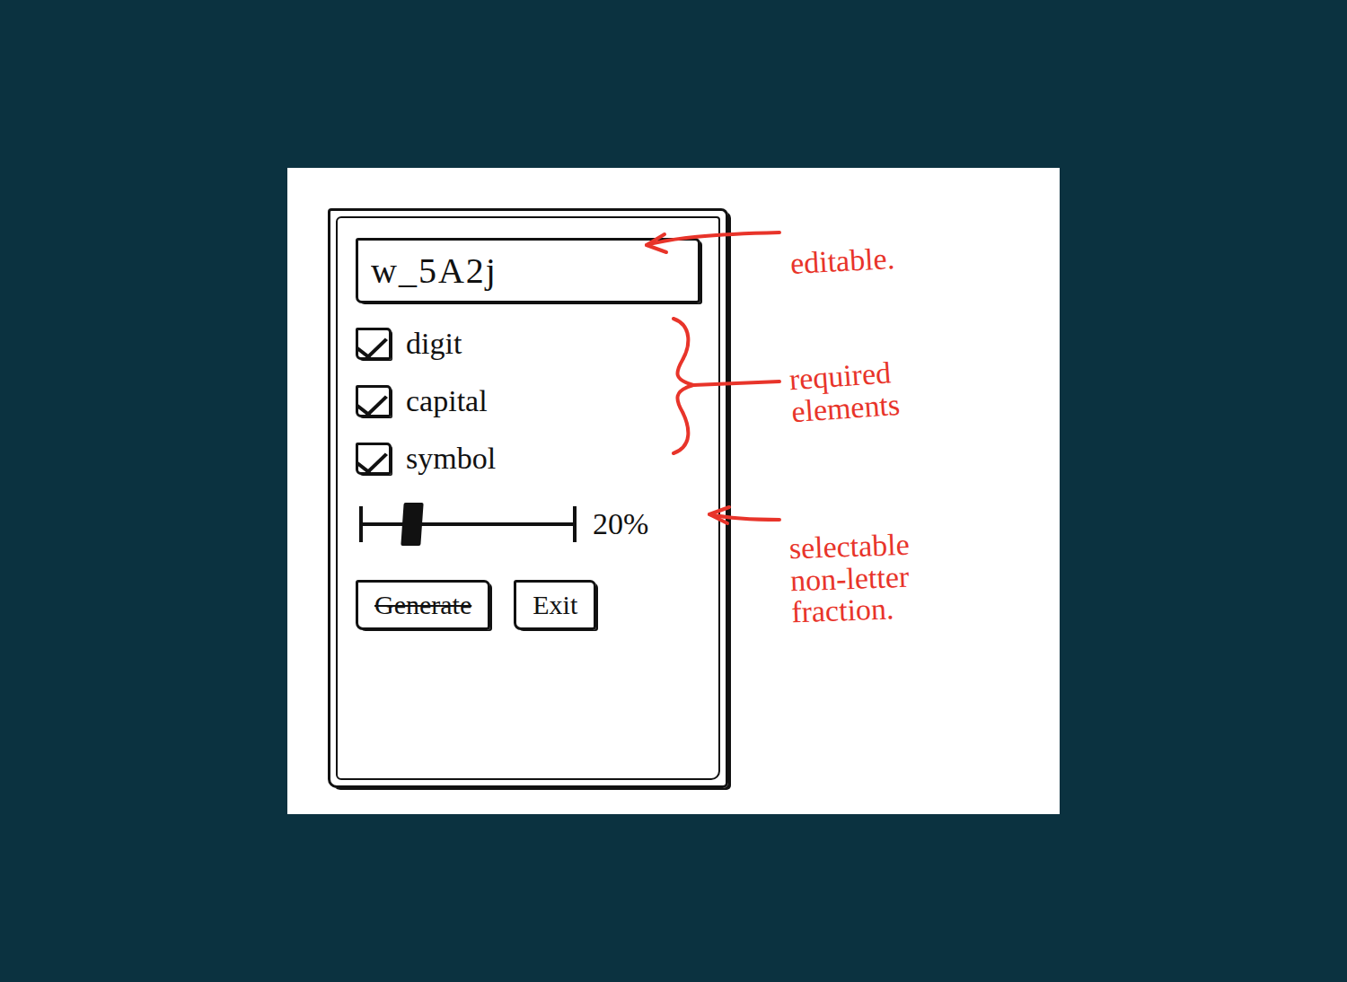Password generator interface sketch with annotations
Generated password
digit
capital
symbol
20%
Generate Exit
editable.
required
elements
selectable
non-letter
fraction.